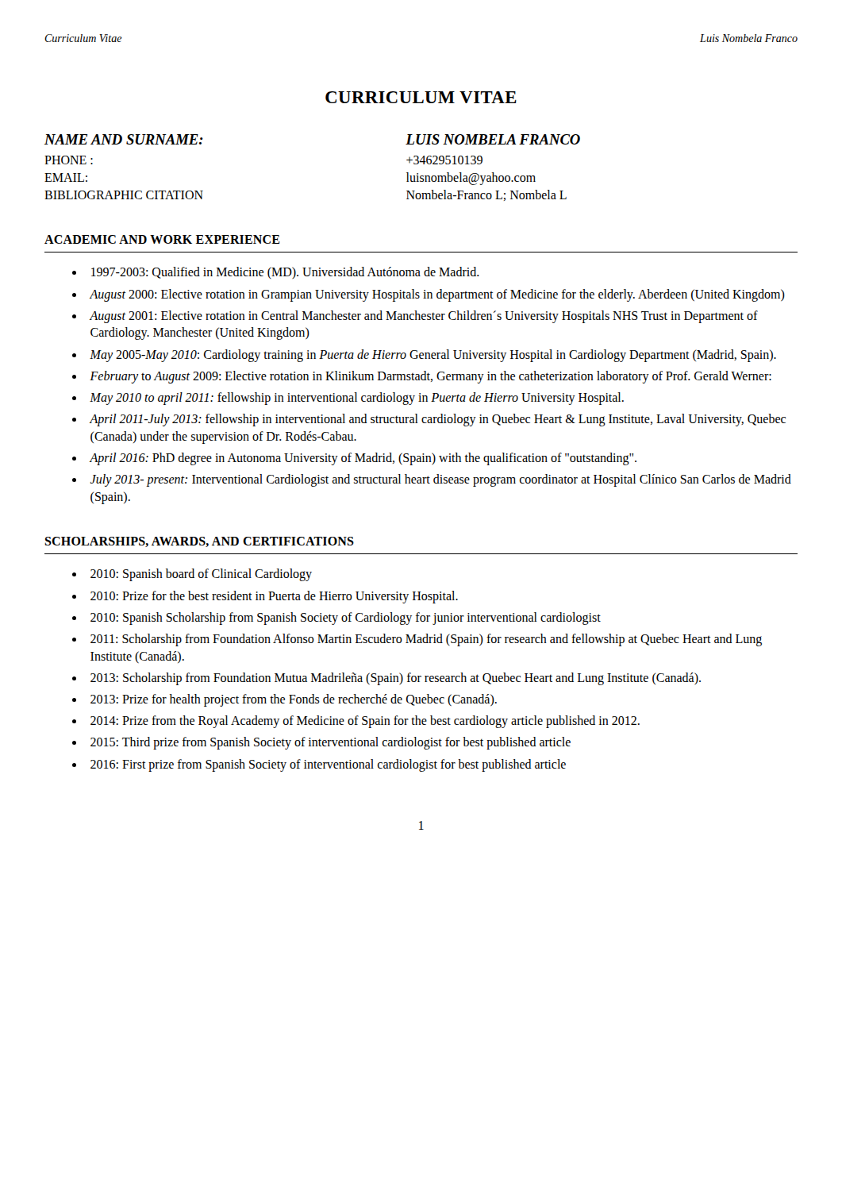Curriculum Vitae Luis Nombela Franco
CURRICULUM VITAE
NAME AND SURNAME: LUIS NOMBELA FRANCO
PHONE : +34629510139
EMAIL: luisnombela@yahoo.com
BIBLIOGRAPHIC CITATION Nombela-Franco L; Nombela L
ACADEMIC AND WORK EXPERIENCE
1997-2003: Qualified in Medicine (MD). Universidad Autónoma de Madrid.
August 2000: Elective rotation in Grampian University Hospitals in department of Medicine for the elderly. Aberdeen (United Kingdom)
August 2001: Elective rotation in Central Manchester and Manchester Children´s University Hospitals NHS Trust in Department of Cardiology. Manchester (United Kingdom)
May 2005-May 2010: Cardiology training in Puerta de Hierro General University Hospital in Cardiology Department (Madrid, Spain).
February to August 2009: Elective rotation in Klinikum Darmstadt, Germany in the catheterization laboratory of Prof. Gerald Werner:
May 2010 to april 2011: fellowship in interventional cardiology in Puerta de Hierro University Hospital.
April 2011-July 2013: fellowship in interventional and structural cardiology in Quebec Heart & Lung Institute, Laval University, Quebec (Canada) under the supervision of Dr. Rodés-Cabau.
April 2016: PhD degree in Autonoma University of Madrid, (Spain) with the qualification of "outstanding".
July 2013- present: Interventional Cardiologist and structural heart disease program coordinator at Hospital Clínico San Carlos de Madrid (Spain).
SCHOLARSHIPS, AWARDS, AND CERTIFICATIONS
2010: Spanish board of Clinical Cardiology
2010: Prize for the best resident in Puerta de Hierro University Hospital.
2010: Spanish Scholarship from Spanish Society of Cardiology for junior interventional cardiologist
2011: Scholarship from Foundation Alfonso Martin Escudero Madrid (Spain) for research and fellowship at Quebec Heart and Lung Institute (Canadá).
2013: Scholarship from Foundation Mutua Madrileña (Spain) for research at Quebec Heart and Lung Institute (Canadá).
2013: Prize for health project from the Fonds de recherché de Quebec (Canadá).
2014: Prize from the Royal Academy of Medicine of Spain for the best cardiology article published in 2012.
2015: Third prize from Spanish Society of interventional cardiologist for best published article
2016: First prize from Spanish Society of interventional cardiologist for best published article
1